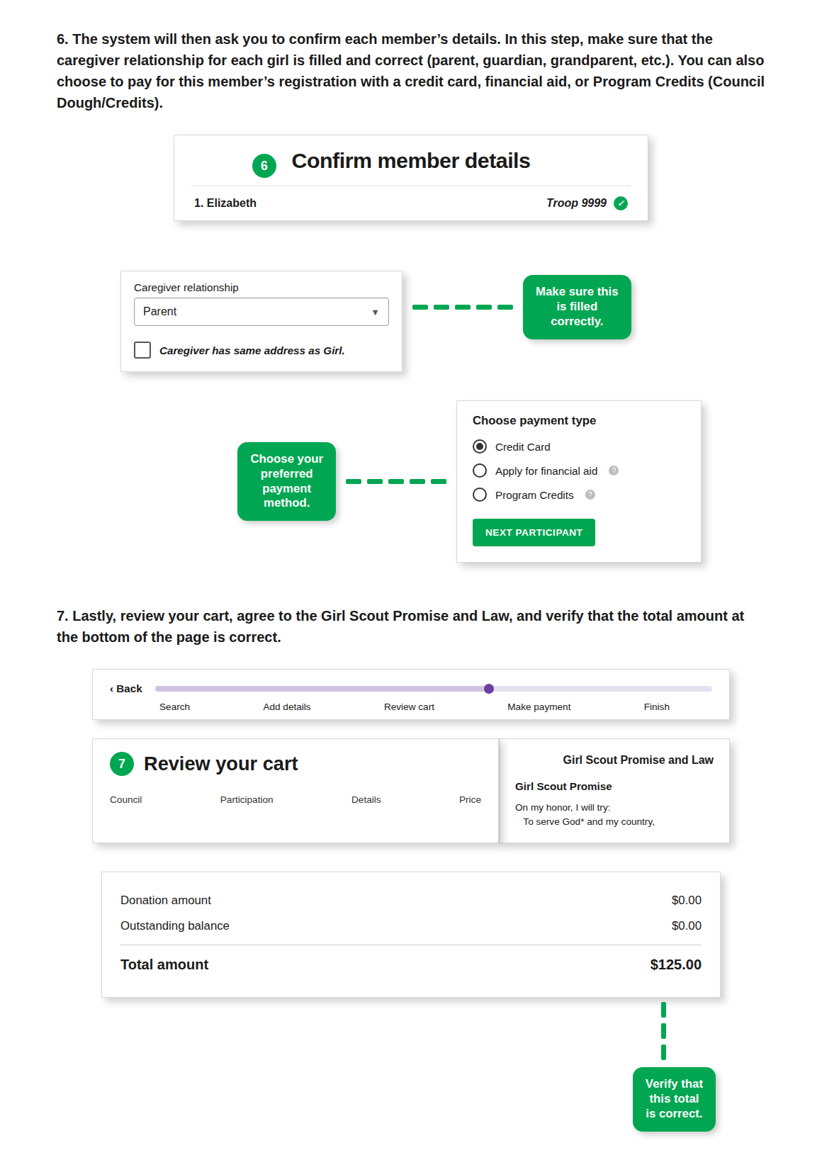6. The system will then ask you to confirm each member’s details. In this step, make sure that the caregiver relationship for each girl is filled and correct (parent, guardian, grandparent, etc.). You can also choose to pay for this member’s registration with a credit card, financial aid, or Program Credits (Council Dough/Credits).
6
Confirm member details
1. Elizabeth Troop 9999 ✓
Caregiver relationship
Parent ▼
Caregiver has same address as Girl.
Make sure this
is filled
correctly.
Choose your
preferred
payment
method.
Choose payment type
Credit Card
Apply for financial aid ?
Program Credits ?
NEXT PARTICIPANT
7. Lastly, review your cart, agree to the Girl Scout Promise and Law, and verify that the total amount at the bottom of the page is correct.
‹ Back
Search Add details Review cart Make payment Finish
7 Review your cart
Council Participation Details Price
Girl Scout Promise and Law
Girl Scout Promise
On my honor, I will try:
To serve God* and my country,
Donation amount$0.00
Outstanding balance$0.00
Total amount$125.00
Verify that
this total
is correct.